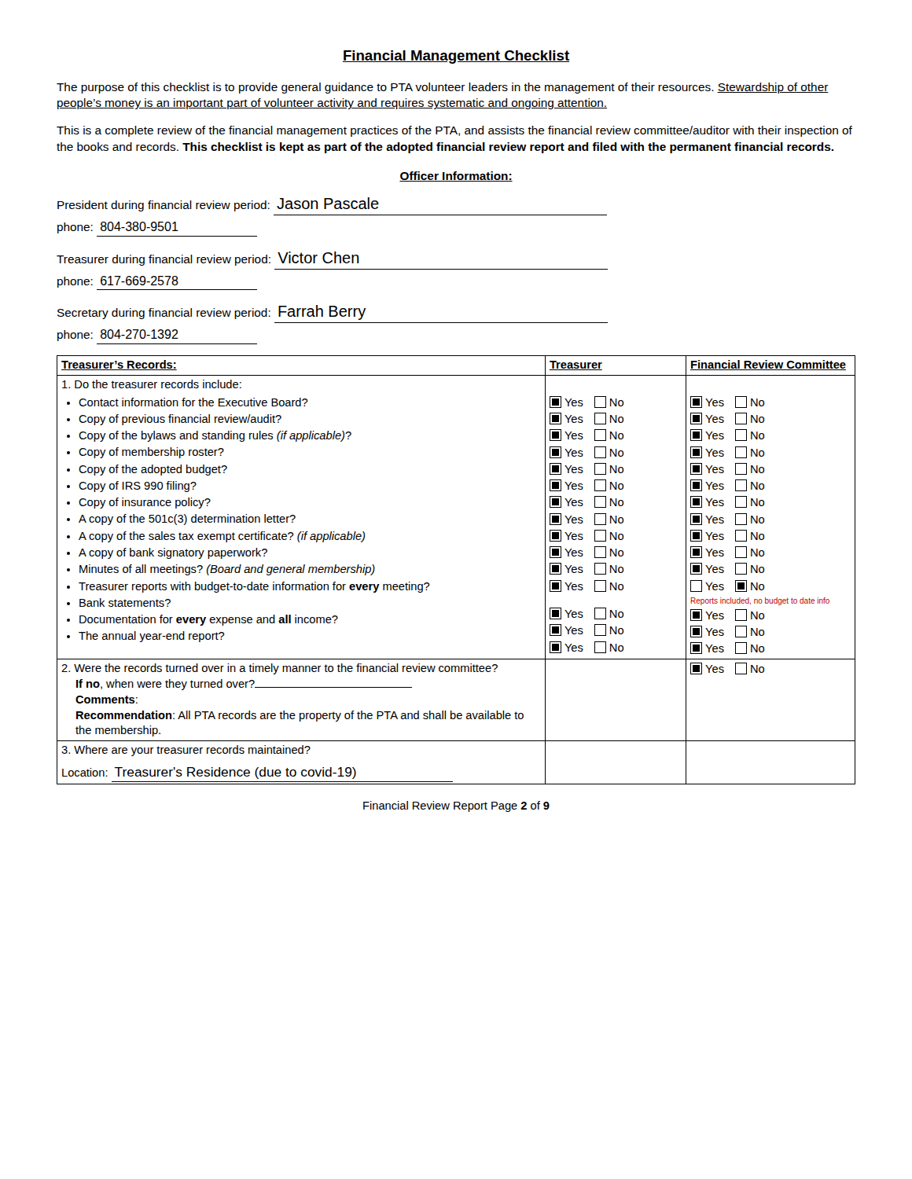Financial Management Checklist
The purpose of this checklist is to provide general guidance to PTA volunteer leaders in the management of their resources. Stewardship of other people’s money is an important part of volunteer activity and requires systematic and ongoing attention.
This is a complete review of the financial management practices of the PTA, and assists the financial review committee/auditor with their inspection of the books and records. This checklist is kept as part of the adopted financial review report and filed with the permanent financial records.
Officer Information:
President during financial review period: Jason Pascale
phone: 804-380-9501
Treasurer during financial review period: Victor Chen
phone: 617-669-2578
Secretary during financial review period: Farrah Berry
phone: 804-270-1392
| Treasurer’s Records: | Treasurer | Financial Review Committee |
| --- | --- | --- |
| 1. Do the treasurer records include: Contact information for the Executive Board? Copy of previous financial review/audit? Copy of the bylaws and standing rules (if applicable) ? Copy of membership roster? Copy of the adopted budget? Copy of IRS 990 filing? Copy of insurance policy? A copy of the 501c(3) determination letter? A copy of the sales tax exempt certificate? (if applicable) A copy of bank signatory paperwork? Minutes of all meetings? (Board and general membership) Treasurer reports with budget-to-date information for every meeting? Bank statements? Documentation for every expense and all income? The annual year-end report? | Yes No Yes No Yes No Yes No Yes No Yes No Yes No Yes No Yes No Yes No Yes No Yes No Yes No Yes No Yes No | Yes No Yes No Yes No Yes No Yes No Yes No Yes No Yes No Yes No Yes No Yes No Yes No Reports included, no budget to date info Yes No Yes No Yes No |
| 2. Were the records turned over in a timely manner to the financial review committee? If no , when were they turned over? Comments : Recommendation : All PTA records are the property of the PTA and shall be available to the membership. | | Yes No |
| 3. Where are your treasurer records maintained? Location: Treasurer's Residence (due to covid-19) | | |
Financial Review Report Page 2 of 9